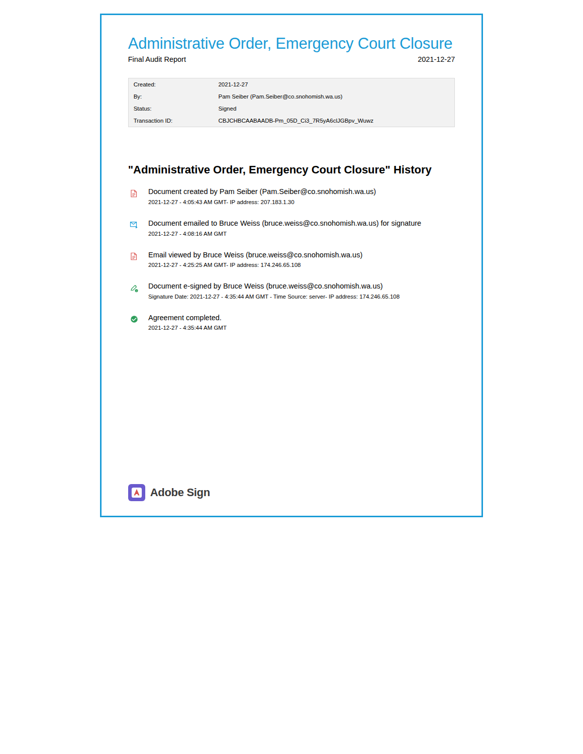Administrative Order, Emergency Court Closure
Final Audit Report
2021-12-27
| Created: | 2021-12-27 |
| By: | Pam Seiber (Pam.Seiber@co.snohomish.wa.us) |
| Status: | Signed |
| Transaction ID: | CBJCHBCAABAADB-Pm_05D_Ci3_7R5yA6clJGBpv_Wuwz |
"Administrative Order, Emergency Court Closure" History
Document created by Pam Seiber (Pam.Seiber@co.snohomish.wa.us)
2021-12-27 - 4:05:43 AM GMT- IP address: 207.183.1.30
Document emailed to Bruce Weiss (bruce.weiss@co.snohomish.wa.us) for signature
2021-12-27 - 4:08:16 AM GMT
Email viewed by Bruce Weiss (bruce.weiss@co.snohomish.wa.us)
2021-12-27 - 4:25:25 AM GMT- IP address: 174.246.65.108
e
Document e-signed by Bruce Weiss (bruce.weiss@co.snohomish.wa.us)
Signature Date: 2021-12-27 - 4:35:44 AM GMT - Time Source: server- IP address: 174.246.65.108
Agreement completed.
2021-12-27 - 4:35:44 AM GMT
Adobe Sign